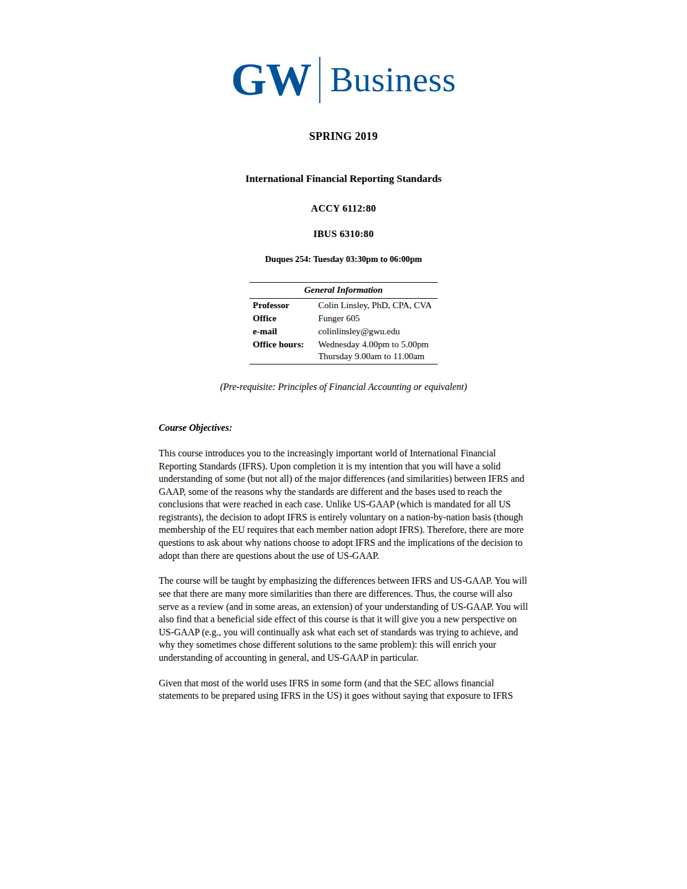GW Business
SPRING 2019
International Financial Reporting Standards
ACCY 6112:80
IBUS 6310:80
Duques 254: Tuesday 03:30pm to 06:00pm
General Information
| Professor | Colin Linsley, PhD, CPA, CVA |
| Office | Funger 605 |
| e-mail | colinlinsley@gwu.edu |
| Office hours: | Wednesday 4.00pm to 5.00pm Thursday 9.00am to 11.00am |
(Pre-requisite: Principles of Financial Accounting or equivalent)
Course Objectives:
This course introduces you to the increasingly important world of International Financial Reporting Standards (IFRS). Upon completion it is my intention that you will have a solid understanding of some (but not all) of the major differences (and similarities) between IFRS and GAAP, some of the reasons why the standards are different and the bases used to reach the conclusions that were reached in each case. Unlike US-GAAP (which is mandated for all US registrants), the decision to adopt IFRS is entirely voluntary on a nation-by-nation basis (though membership of the EU requires that each member nation adopt IFRS). Therefore, there are more questions to ask about why nations choose to adopt IFRS and the implications of the decision to adopt than there are questions about the use of US-GAAP.
The course will be taught by emphasizing the differences between IFRS and US-GAAP. You will see that there are many more similarities than there are differences. Thus, the course will also serve as a review (and in some areas, an extension) of your understanding of US-GAAP. You will also find that a beneficial side effect of this course is that it will give you a new perspective on US-GAAP (e.g., you will continually ask what each set of standards was trying to achieve, and why they sometimes chose different solutions to the same problem): this will enrich your understanding of accounting in general, and US-GAAP in particular.
Given that most of the world uses IFRS in some form (and that the SEC allows financial statements to be prepared using IFRS in the US) it goes without saying that exposure to IFRS